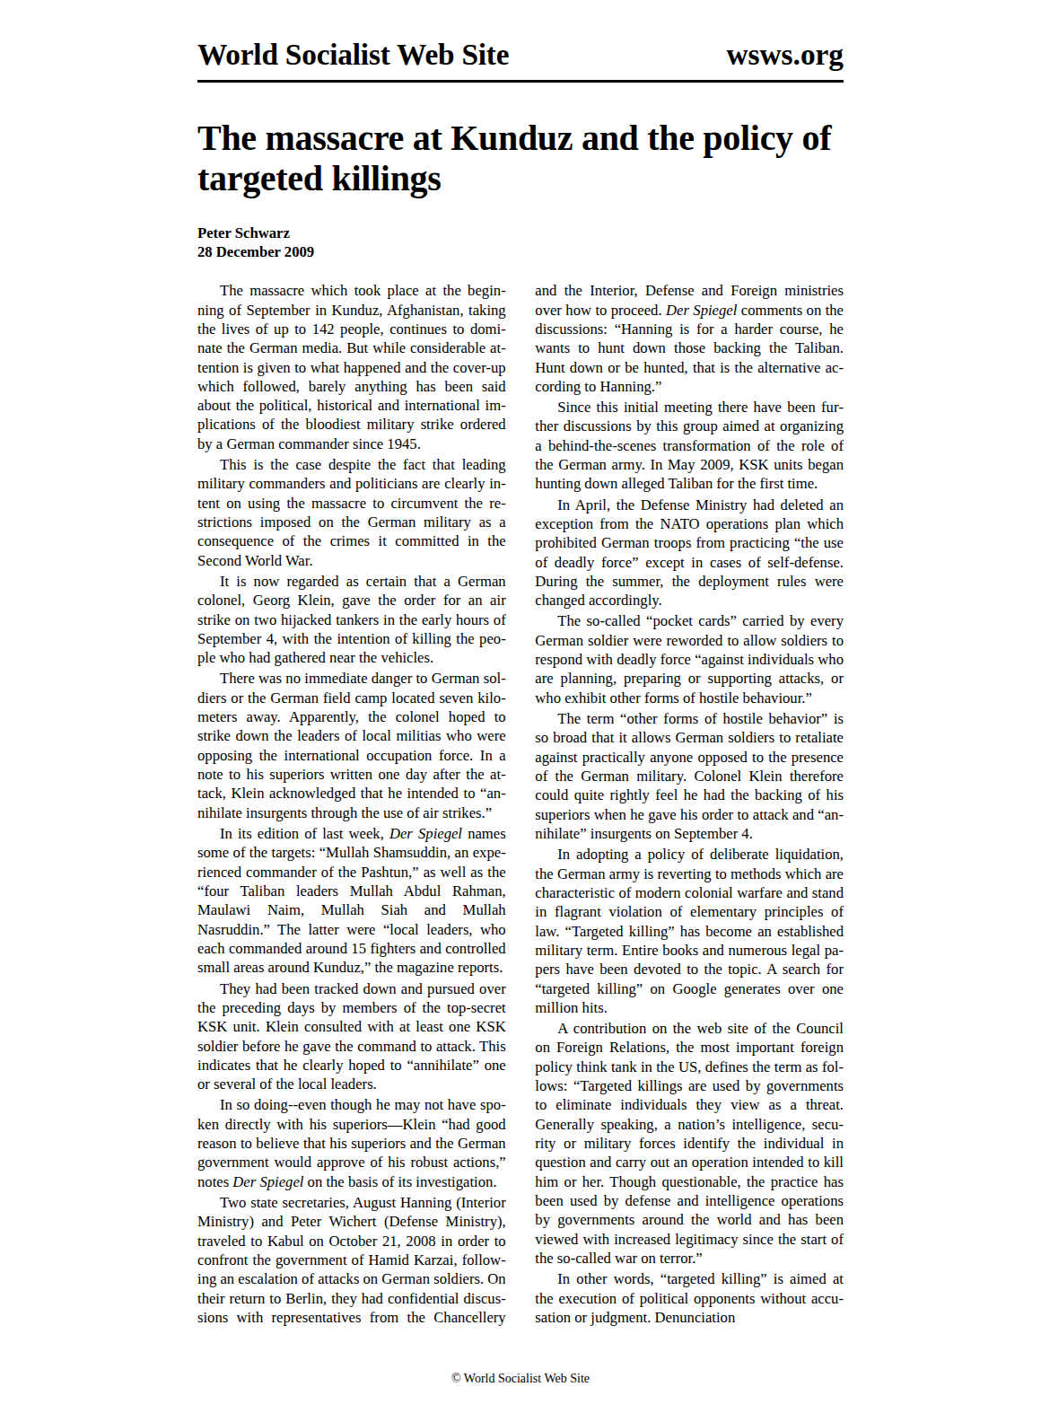World Socialist Web Site
wsws.org
The massacre at Kunduz and the policy of targeted killings
Peter Schwarz
28 December 2009
The massacre which took place at the beginning of September in Kunduz, Afghanistan, taking the lives of up to 142 people, continues to dominate the German media. But while considerable attention is given to what happened and the cover-up which followed, barely anything has been said about the political, historical and international implications of the bloodiest military strike ordered by a German commander since 1945.
This is the case despite the fact that leading military commanders and politicians are clearly intent on using the massacre to circumvent the restrictions imposed on the German military as a consequence of the crimes it committed in the Second World War.
It is now regarded as certain that a German colonel, Georg Klein, gave the order for an air strike on two hijacked tankers in the early hours of September 4, with the intention of killing the people who had gathered near the vehicles.
There was no immediate danger to German soldiers or the German field camp located seven kilometers away. Apparently, the colonel hoped to strike down the leaders of local militias who were opposing the international occupation force. In a note to his superiors written one day after the attack, Klein acknowledged that he intended to “annihilate insurgents through the use of air strikes.”
In its edition of last week, Der Spiegel names some of the targets: “Mullah Shamsuddin, an experienced commander of the Pashtun,” as well as the “four Taliban leaders Mullah Abdul Rahman, Maulawi Naim, Mullah Siah and Mullah Nasruddin.” The latter were “local leaders, who each commanded around 15 fighters and controlled small areas around Kunduz,” the magazine reports.
They had been tracked down and pursued over the preceding days by members of the top-secret KSK unit. Klein consulted with at least one KSK soldier before he gave the command to attack. This indicates that he clearly hoped to “annihilate” one or several of the local leaders.
In so doing--even though he may not have spoken directly with his superiors—Klein “had good reason to believe that his superiors and the German government would approve of his robust actions,” notes Der Spiegel on the basis of its investigation.
Two state secretaries, August Hanning (Interior Ministry) and Peter Wichert (Defense Ministry), traveled to Kabul on October 21, 2008 in order to confront the government of Hamid Karzai, following an escalation of attacks on German soldiers. On their return to Berlin, they had confidential discussions with representatives from the Chancellery and the Interior, Defense and Foreign ministries over how to proceed. Der Spiegel comments on the discussions: “Hanning is for a harder course, he wants to hunt down those backing the Taliban. Hunt down or be hunted, that is the alternative according to Hanning.”
Since this initial meeting there have been further discussions by this group aimed at organizing a behind-the-scenes transformation of the role of the German army. In May 2009, KSK units began hunting down alleged Taliban for the first time.
In April, the Defense Ministry had deleted an exception from the NATO operations plan which prohibited German troops from practicing “the use of deadly force” except in cases of self-defense. During the summer, the deployment rules were changed accordingly.
The so-called “pocket cards” carried by every German soldier were reworded to allow soldiers to respond with deadly force “against individuals who are planning, preparing or supporting attacks, or who exhibit other forms of hostile behaviour.”
The term “other forms of hostile behavior” is so broad that it allows German soldiers to retaliate against practically anyone opposed to the presence of the German military. Colonel Klein therefore could quite rightly feel he had the backing of his superiors when he gave his order to attack and “annihilate” insurgents on September 4.
In adopting a policy of deliberate liquidation, the German army is reverting to methods which are characteristic of modern colonial warfare and stand in flagrant violation of elementary principles of law. “Targeted killing” has become an established military term. Entire books and numerous legal papers have been devoted to the topic. A search for “targeted killing” on Google generates over one million hits.
A contribution on the web site of the Council on Foreign Relations, the most important foreign policy think tank in the US, defines the term as follows: “Targeted killings are used by governments to eliminate individuals they view as a threat. Generally speaking, a nation’s intelligence, security or military forces identify the individual in question and carry out an operation intended to kill him or her. Though questionable, the practice has been used by defense and intelligence operations by governments around the world and has been viewed with increased legitimacy since the start of the so-called war on terror.”
In other words, “targeted killing” is aimed at the execution of political opponents without accusation or judgment. Denunciation
© World Socialist Web Site